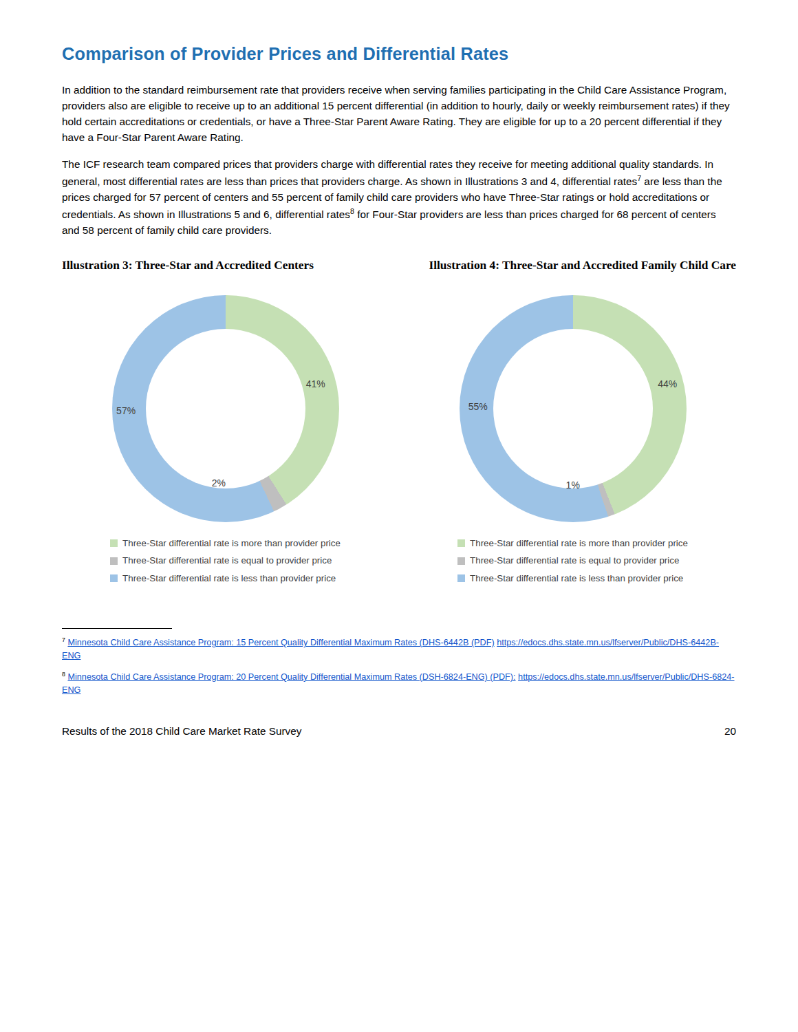Comparison of Provider Prices and Differential Rates
In addition to the standard reimbursement rate that providers receive when serving families participating in the Child Care Assistance Program, providers also are eligible to receive up to an additional 15 percent differential (in addition to hourly, daily or weekly reimbursement rates) if they hold certain accreditations or credentials, or have a Three-Star Parent Aware Rating. They are eligible for up to a 20 percent differential if they have a Four-Star Parent Aware Rating.
The ICF research team compared prices that providers charge with differential rates they receive for meeting additional quality standards. In general, most differential rates are less than prices that providers charge. As shown in Illustrations 3 and 4, differential rates7 are less than the prices charged for 57 percent of centers and 55 percent of family child care providers who have Three-Star ratings or hold accreditations or credentials. As shown in Illustrations 5 and 6, differential rates8 for Four-Star providers are less than prices charged for 68 percent of centers and 58 percent of family child care providers.
Illustration 3: Three-Star and Accredited Centers Illustration 4: Three-Star and Accredited Family Child Care
41% 57% 2%
Three-Star differential rate is more than provider price
Three-Star differential rate is equal to provider price
Three-Star differential rate is less than provider price
44% 55% 1%
Three-Star differential rate is more than provider price
Three-Star differential rate is equal to provider price
Three-Star differential rate is less than provider price
7 Minnesota Child Care Assistance Program: 15 Percent Quality Differential Maximum Rates (DHS-6442B (PDF) https://edocs.dhs.state.mn.us/lfserver/Public/DHS-6442B-ENG
8 Minnesota Child Care Assistance Program: 20 Percent Quality Differential Maximum Rates (DSH-6824-ENG) (PDF): https://edocs.dhs.state.mn.us/lfserver/Public/DHS-6824-ENG
Results of the 2018 Child Care Market Rate Survey 20